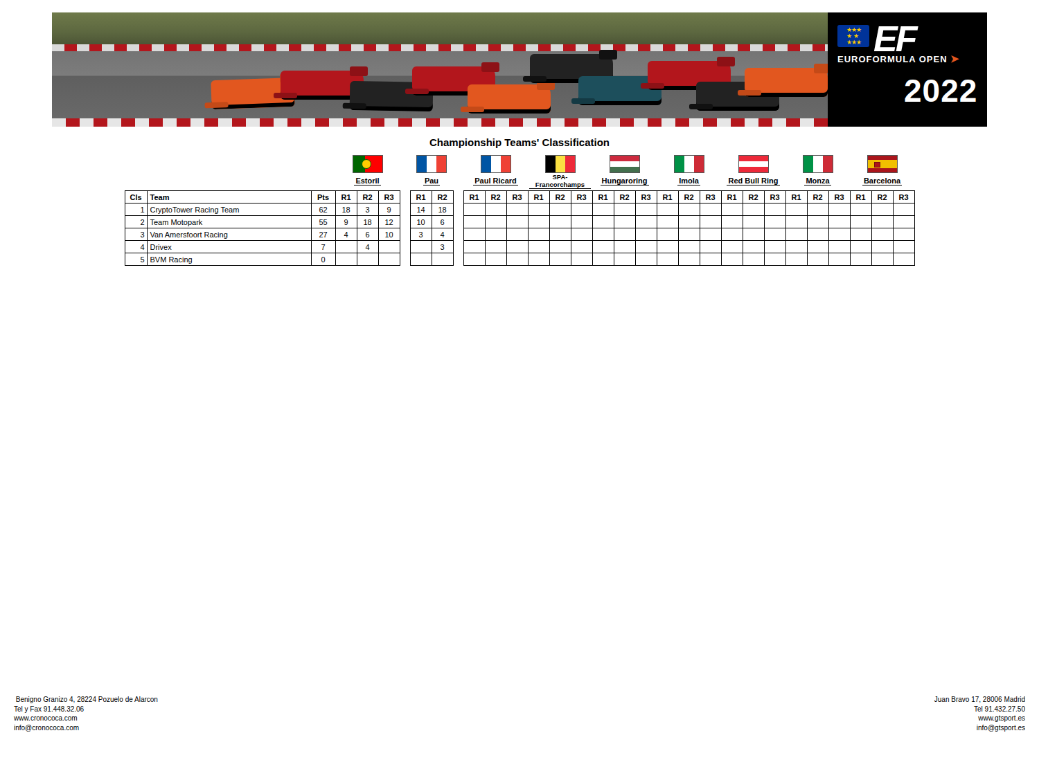★★★
★ ★
★★★
EF
EUROFORMULA OPEN ➤
2022
Championship Teams' Classification
| | Estoril | | Pau | | Paul Ricard | SPA-Francorchamps | Hungaroring | Imola | Red Bull Ring | Monza | Barcelona |
| Cls | Team | Pts | R1 | R2 | R3 | | R1 | R2 | | R1 | R2 | R3 | R1 | R2 | R3 | R1 | R2 | R3 | R1 | R2 | R3 | R1 | R2 | R3 | R1 | R2 | R3 | R1 | R2 | R3 |
| 1 | CryptoTower Racing Team | 62 | 18 | 3 | 9 | | 14 | 18 | | | | | | | | | | | | | | | | | | | | | | |
| 2 | Team Motopark | 55 | 9 | 18 | 12 | | 10 | 6 | | | | | | | | | | | | | | | | | | | | | | |
| 3 | Van Amersfoort Racing | 27 | 4 | 6 | 10 | | 3 | 4 | | | | | | | | | | | | | | | | | | | | | | |
| 4 | Drivex | 7 | | 4 | | | | 3 | | | | | | | | | | | | | | | | | | | | | | |
| 5 | BVM Racing | 0 | | | | | | | | | | | | | | | | | | | | | | | | | | | | |
Benigno Granizo 4, 28224 Pozuelo de Alarcon
Tel y Fax 91.448.32.06
www.cronococa.com
info@cronococa.com
Juan Bravo 17, 28006 Madrid
Tel 91.432.27.50
www.gtsport.es
info@gtsport.es